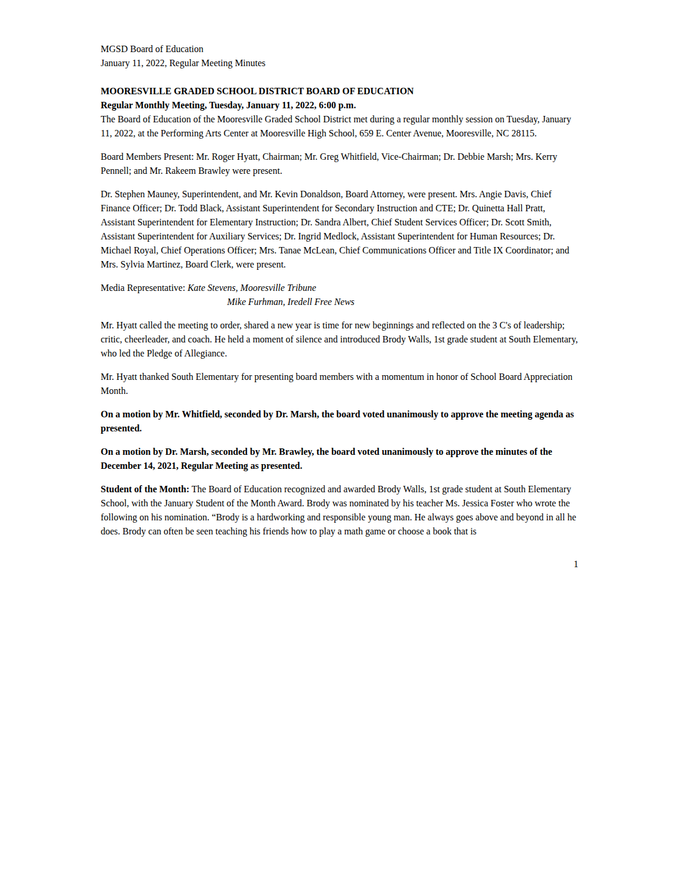MGSD Board of Education
January 11, 2022, Regular Meeting Minutes
MOORESVILLE GRADED SCHOOL DISTRICT BOARD OF EDUCATION Regular Monthly Meeting, Tuesday, January 11, 2022, 6:00 p.m.
The Board of Education of the Mooresville Graded School District met during a regular monthly session on Tuesday, January 11, 2022, at the Performing Arts Center at Mooresville High School, 659 E. Center Avenue, Mooresville, NC 28115.
Board Members Present: Mr. Roger Hyatt, Chairman; Mr. Greg Whitfield, Vice-Chairman; Dr. Debbie Marsh; Mrs. Kerry Pennell; and Mr. Rakeem Brawley were present.
Dr. Stephen Mauney, Superintendent, and Mr. Kevin Donaldson, Board Attorney, were present. Mrs. Angie Davis, Chief Finance Officer; Dr. Todd Black, Assistant Superintendent for Secondary Instruction and CTE; Dr. Quinetta Hall Pratt, Assistant Superintendent for Elementary Instruction; Dr. Sandra Albert, Chief Student Services Officer; Dr. Scott Smith, Assistant Superintendent for Auxiliary Services; Dr. Ingrid Medlock, Assistant Superintendent for Human Resources; Dr. Michael Royal, Chief Operations Officer; Mrs. Tanae McLean, Chief Communications Officer and Title IX Coordinator; and Mrs. Sylvia Martinez, Board Clerk, were present.
Media Representative: Kate Stevens, Mooresville Tribune Mike Furhman, Iredell Free News
Mr. Hyatt called the meeting to order, shared a new year is time for new beginnings and reflected on the 3 C's of leadership; critic, cheerleader, and coach. He held a moment of silence and introduced Brody Walls, 1st grade student at South Elementary, who led the Pledge of Allegiance.
Mr. Hyatt thanked South Elementary for presenting board members with a momentum in honor of School Board Appreciation Month.
On a motion by Mr. Whitfield, seconded by Dr. Marsh, the board voted unanimously to approve the meeting agenda as presented.
On a motion by Dr. Marsh, seconded by Mr. Brawley, the board voted unanimously to approve the minutes of the December 14, 2021, Regular Meeting as presented.
Student of the Month: The Board of Education recognized and awarded Brody Walls, 1st grade student at South Elementary School, with the January Student of the Month Award. Brody was nominated by his teacher Ms. Jessica Foster who wrote the following on his nomination. “Brody is a hardworking and responsible young man. He always goes above and beyond in all he does. Brody can often be seen teaching his friends how to play a math game or choose a book that is
1